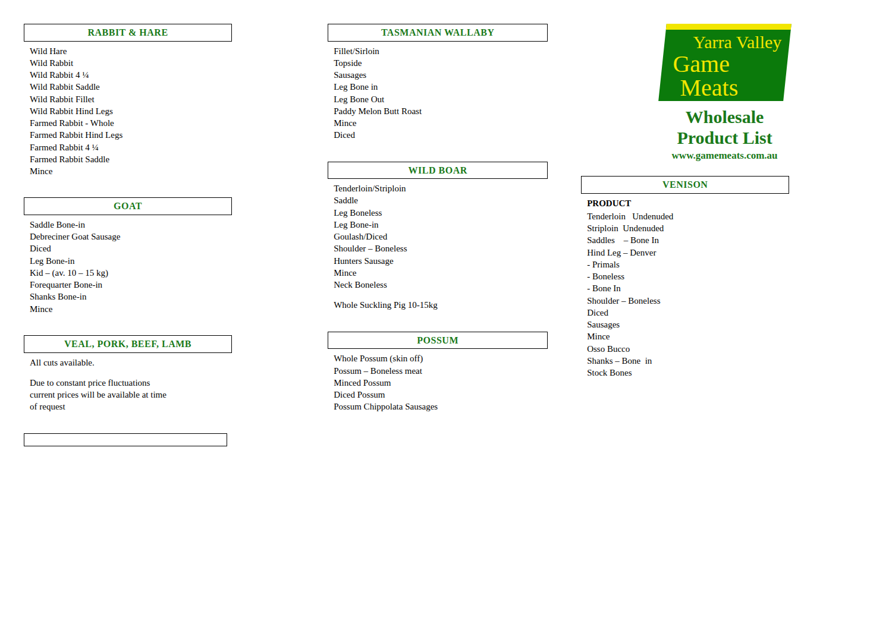RABBIT & HARE
Wild Hare
Wild Rabbit
Wild Rabbit 4 ¼
Wild Rabbit Saddle
Wild Rabbit Fillet
Wild Rabbit Hind Legs
Farmed Rabbit - Whole
Farmed Rabbit Hind Legs
Farmed Rabbit 4 ¼
Farmed Rabbit Saddle
Mince
GOAT
Saddle Bone-in
Debreciner Goat Sausage
Diced
Leg Bone-in
Kid – (av. 10 – 15 kg)
Forequarter Bone-in
Shanks Bone-in
Mince
VEAL, PORK, BEEF, LAMB
All cuts available.
Due to constant price fluctuations current prices will be available at time of request
TASMANIAN WALLABY
Fillet/Sirloin
Topside
Sausages
Leg Bone in
Leg Bone Out
Paddy Melon Butt Roast
Mince
Diced
WILD BOAR
Tenderloin/Striploin
Saddle
Leg Boneless
Leg Bone-in
Goulash/Diced
Shoulder – Boneless
Hunters Sausage
Mince
Neck Boneless
Whole Suckling Pig 10-15kg
POSSUM
Whole Possum (skin off)
Possum – Boneless meat
Minced Possum
Diced Possum
Possum Chippolata Sausages
Yarra Valley Game Meats
Wholesale
Product List
www.gamemeats.com.au
VENISON
PRODUCT
Tenderloin Undenuded
Striploin Undenuded
Saddles – Bone In
Hind Leg – Denver
- Primals
- Boneless
- Bone In
Shoulder – Boneless
Diced
Sausages
Mince
Osso Bucco
Shanks – Bone in
Stock Bones